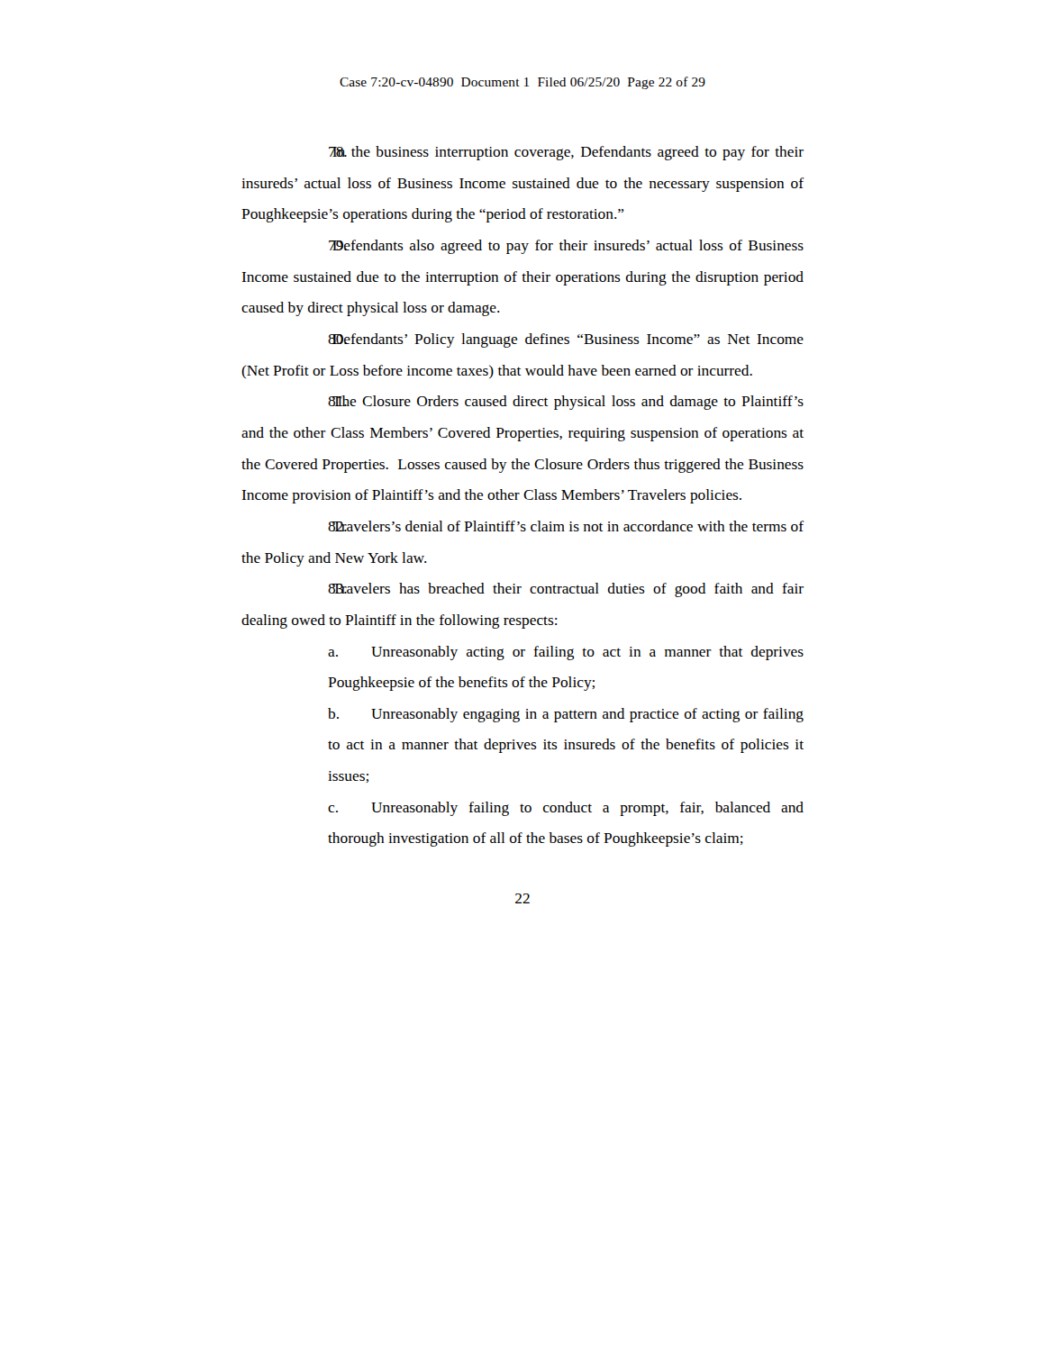Case 7:20-cv-04890 Document 1 Filed 06/25/20 Page 22 of 29
78. In the business interruption coverage, Defendants agreed to pay for their insureds’ actual loss of Business Income sustained due to the necessary suspension of Poughkeepsie’s operations during the “period of restoration.”
79. Defendants also agreed to pay for their insureds’ actual loss of Business Income sustained due to the interruption of their operations during the disruption period caused by direct physical loss or damage.
80. Defendants’ Policy language defines “Business Income” as Net Income (Net Profit or Loss before income taxes) that would have been earned or incurred.
81. The Closure Orders caused direct physical loss and damage to Plaintiff’s and the other Class Members’ Covered Properties, requiring suspension of operations at the Covered Properties. Losses caused by the Closure Orders thus triggered the Business Income provision of Plaintiff’s and the other Class Members’ Travelers policies.
82. Travelers’s denial of Plaintiff’s claim is not in accordance with the terms of the Policy and New York law.
83. Travelers has breached their contractual duties of good faith and fair dealing owed to Plaintiff in the following respects:
a. Unreasonably acting or failing to act in a manner that deprives Poughkeepsie of the benefits of the Policy;
b. Unreasonably engaging in a pattern and practice of acting or failing to act in a manner that deprives its insureds of the benefits of policies it issues;
c. Unreasonably failing to conduct a prompt, fair, balanced and thorough investigation of all of the bases of Poughkeepsie’s claim;
22